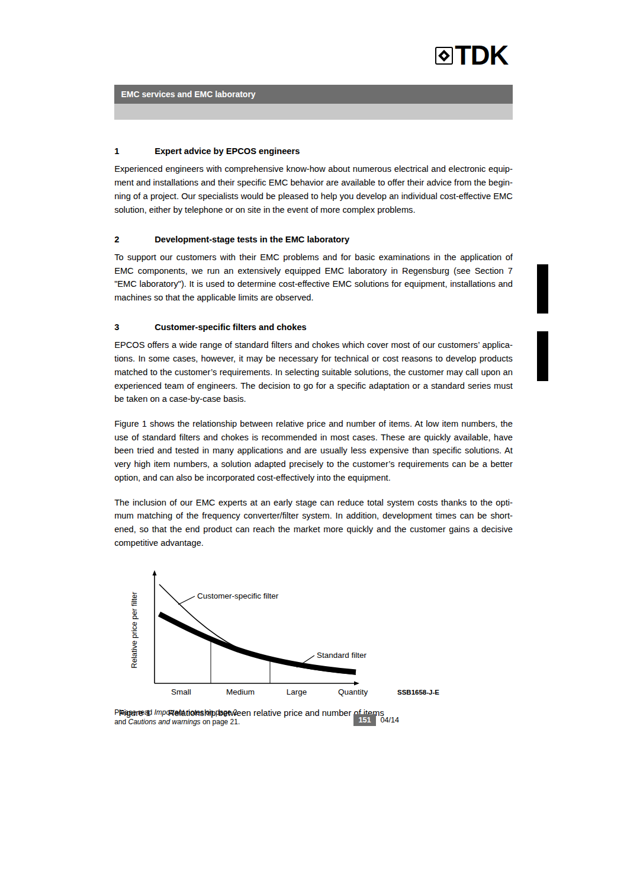TDK
EMC services and EMC laboratory
1 Expert advice by EPCOS engineers
Experienced engineers with comprehensive know-how about numerous electrical and electronic equipment and installations and their specific EMC behavior are available to offer their advice from the beginning of a project. Our specialists would be pleased to help you develop an individual cost-effective EMC solution, either by telephone or on site in the event of more complex problems.
2 Development-stage tests in the EMC laboratory
To support our customers with their EMC problems and for basic examinations in the application of EMC components, we run an extensively equipped EMC laboratory in Regensburg (see Section 7 "EMC laboratory"). It is used to determine cost-effective EMC solutions for equipment, installations and machines so that the applicable limits are observed.
3 Customer-specific filters and chokes
EPCOS offers a wide range of standard filters and chokes which cover most of our customers’ applications. In some cases, however, it may be necessary for technical or cost reasons to develop products matched to the customer’s requirements. In selecting suitable solutions, the customer may call upon an experienced team of engineers. The decision to go for a specific adaptation or a standard series must be taken on a case-by-case basis.
Figure 1 shows the relationship between relative price and number of items. At low item numbers, the use of standard filters and chokes is recommended in most cases. These are quickly available, have been tried and tested in many applications and are usually less expensive than specific solutions. At very high item numbers, a solution adapted precisely to the customer’s requirements can be a better option, and can also be incorporated cost-effectively into the equipment.
The inclusion of our EMC experts at an early stage can reduce total system costs thanks to the optimum matching of the frequency converter/filter system. In addition, development times can be shortened, so that the end product can reach the market more quickly and the customer gains a decisive competitive advantage.
Relative price per filter Customer-specific filter Standard filter Small Medium Large Quantity SSB1658-J-E
Figure 1 Relationship between relative price and number of items
Please read Important notes on page 2
and Cautions and warnings on page 21.
15104/14